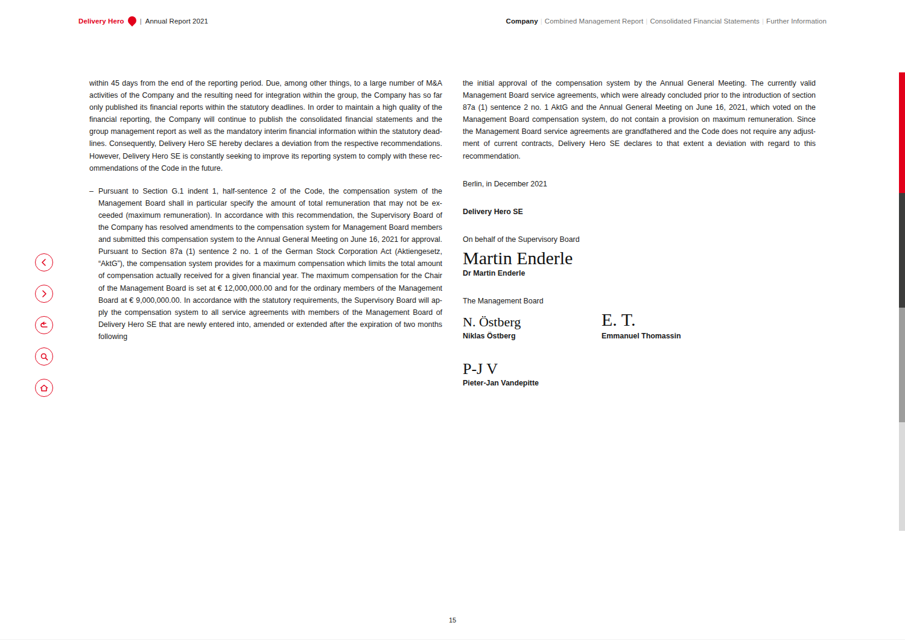Delivery Hero | Annual Report 2021
Company|Combined Management Report|Consolidated Financial Statements|Further Information
within 45 days from the end of the reporting period. Due, among other things, to a large number of M&A activities of the Company and the resulting need for integration within the group, the Company has so far only published its financial reports within the statutory deadlines. In order to maintain a high quality of the financial reporting, the Company will continue to publish the consolidated financial statements and the group management report as well as the mandatory interim financial information within the statutory deadlines. Consequently, Delivery Hero SE hereby declares a deviation from the respective recommendations. However, Delivery Hero SE is constantly seeking to improve its reporting system to comply with these recommendations of the Code in the future.
–
Pursuant to Section G.1 indent 1, half-sentence 2 of the Code, the compensation system of the Management Board shall in particular specify the amount of total remuneration that may not be exceeded (maximum remuneration). In accordance with this recommendation, the Supervisory Board of the Company has resolved amendments to the compensation system for Management Board members and submitted this compensation system to the Annual General Meeting on June 16, 2021 for approval. Pursuant to Section 87a (1) sentence 2 no. 1 of the German Stock Corporation Act (Aktiengesetz, “AktG”), the compensation system provides for a maximum compensation which limits the total amount of compensation actually received for a given financial year. The maximum compensation for the Chair of the Management Board is set at € 12,000,000.00 and for the ordinary members of the Management Board at € 9,000,000.00. In accordance with the statutory requirements, the Supervisory Board will apply the compensation system to all service agreements with members of the Management Board of Delivery Hero SE that are newly entered into, amended or extended after the expiration of two months following
the initial approval of the compensation system by the Annual General Meeting. The currently valid Management Board service agreements, which were already concluded prior to the introduction of section 87a (1) sentence 2 no. 1 AktG and the Annual General Meeting on June 16, 2021, which voted on the Management Board compensation system, do not contain a provision on maximum remuneration. Since the Management Board service agreements are grandfathered and the Code does not require any adjustment of current contracts, Delivery Hero SE declares to that extent a deviation with regard to this recommendation.
Berlin, in December 2021
Delivery Hero SE
On behalf of the Supervisory Board
Martin Enderle
Dr Martin Enderle
The Management Board
N. Östberg
Niklas Östberg
E. T.
Emmanuel Thomassin
P-J V
Pieter-Jan Vandepitte
15